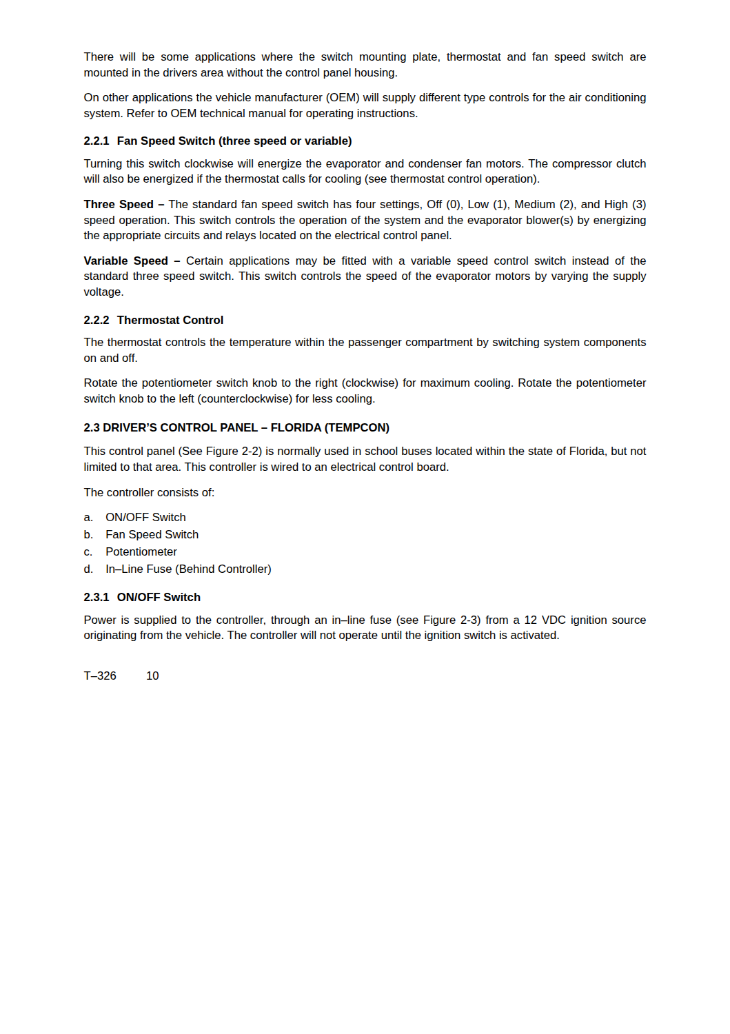There will be some applications where the switch mounting plate, thermostat and fan speed switch are mounted in the drivers area without the control panel housing.
On other applications the vehicle manufacturer (OEM) will supply different type controls for the air conditioning system. Refer to OEM technical manual for operating instructions.
2.2.1 Fan Speed Switch (three speed or variable)
Turning this switch clockwise will energize the evaporator and condenser fan motors. The compressor clutch will also be energized if the thermostat calls for cooling (see thermostat control operation).
Three Speed – The standard fan speed switch has four settings, Off (0), Low (1), Medium (2), and High (3) speed operation. This switch controls the operation of the system and the evaporator blower(s) by energizing the appropriate circuits and relays located on the electrical control panel.
Variable Speed – Certain applications may be fitted with a variable speed control switch instead of the standard three speed switch. This switch controls the speed of the evaporator motors by varying the supply voltage.
2.2.2 Thermostat Control
The thermostat controls the temperature within the passenger compartment by switching system components on and off.
Rotate the potentiometer switch knob to the right (clockwise) for maximum cooling. Rotate the potentiometer switch knob to the left (counterclockwise) for less cooling.
2.3 DRIVER’S CONTROL PANEL – FLORIDA (TEMPCON)
This control panel (See Figure 2-2) is normally used in school buses located within the state of Florida, but not limited to that area. This controller is wired to an electrical control board.
The controller consists of:
a. ON/OFF Switch
b. Fan Speed Switch
c. Potentiometer
d. In–Line Fuse (Behind Controller)
2.3.1 ON/OFF Switch
Power is supplied to the controller, through an in–line fuse (see Figure 2-3) from a 12 VDC ignition source originating from the vehicle. The controller will not operate until the ignition switch is activated.
T–326 10